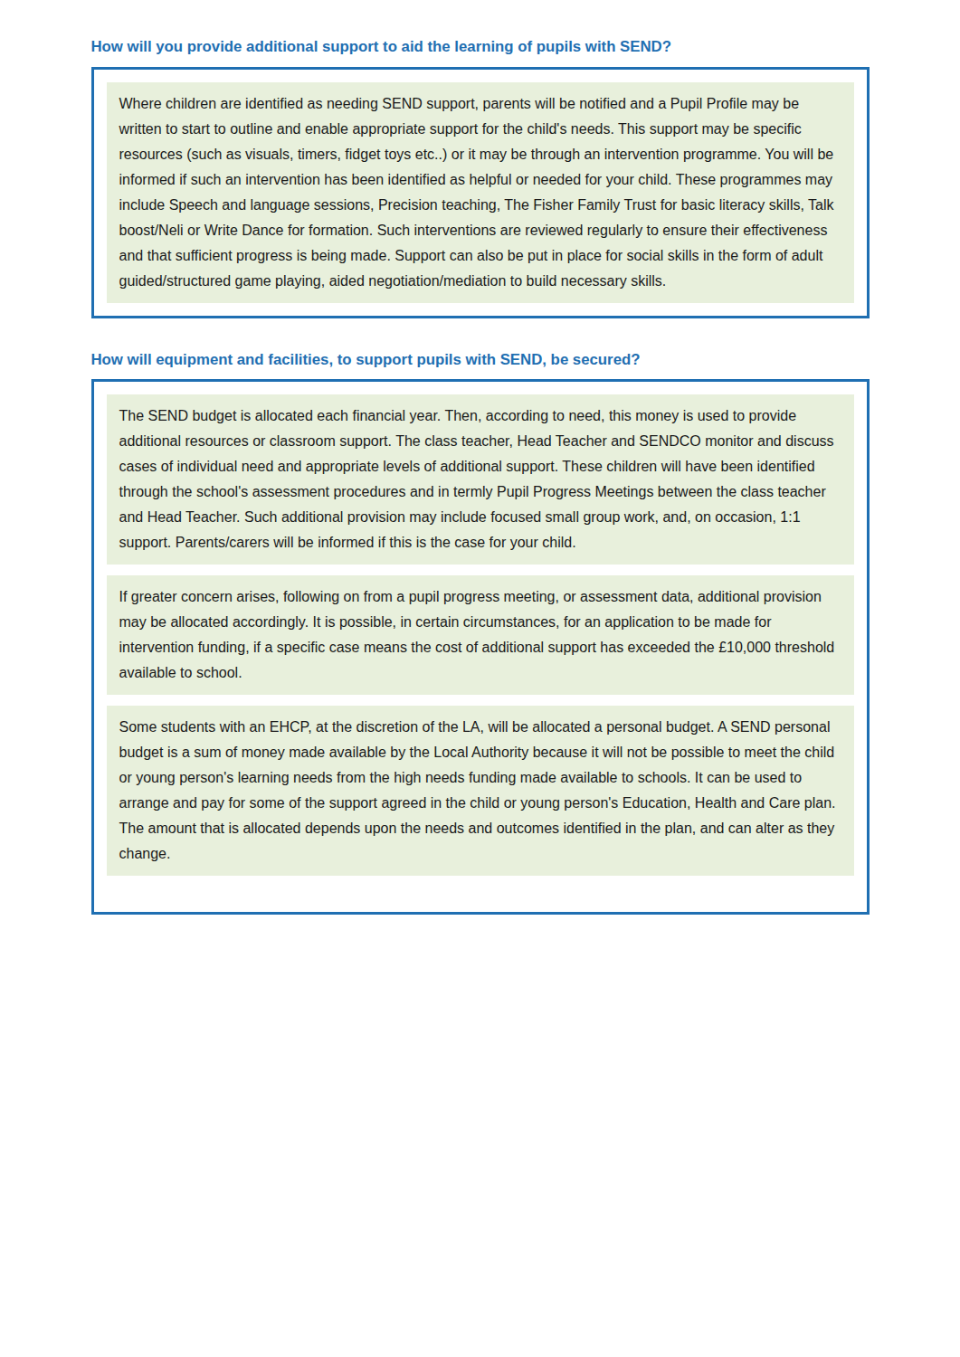How will you provide additional support to aid the learning of pupils with SEND?
Where children are identified as needing SEND support, parents will be notified and a Pupil Profile may be written to start to outline and enable appropriate support for the child's needs. This support may be specific resources (such as visuals, timers, fidget toys etc..) or it may be through an intervention programme. You will be informed if such an intervention has been identified as helpful or needed for your child. These programmes may include Speech and language sessions, Precision teaching, The Fisher Family Trust for basic literacy skills, Talk boost/Neli or Write Dance for formation. Such interventions are reviewed regularly to ensure their effectiveness and that sufficient progress is being made. Support can also be put in place for social skills in the form of adult guided/structured game playing, aided negotiation/mediation to build necessary skills.
How will equipment and facilities, to support pupils with SEND, be secured?
The SEND budget is allocated each financial year. Then, according to need, this money is used to provide additional resources or classroom support. The class teacher, Head Teacher and SENDCO monitor and discuss cases of individual need and appropriate levels of additional support. These children will have been identified through the school's assessment procedures and in termly Pupil Progress Meetings between the class teacher and Head Teacher. Such additional provision may include focused small group work, and, on occasion, 1:1 support. Parents/carers will be informed if this is the case for your child.
If greater concern arises, following on from a pupil progress meeting, or assessment data, additional provision may be allocated accordingly. It is possible, in certain circumstances, for an application to be made for intervention funding, if a specific case means the cost of additional support has exceeded the £10,000 threshold available to school.
Some students with an EHCP, at the discretion of the LA, will be allocated a personal budget. A SEND personal budget is a sum of money made available by the Local Authority because it will not be possible to meet the child or young person's learning needs from the high needs funding made available to schools. It can be used to arrange and pay for some of the support agreed in the child or young person's Education, Health and Care plan. The amount that is allocated depends upon the needs and outcomes identified in the plan, and can alter as they change.